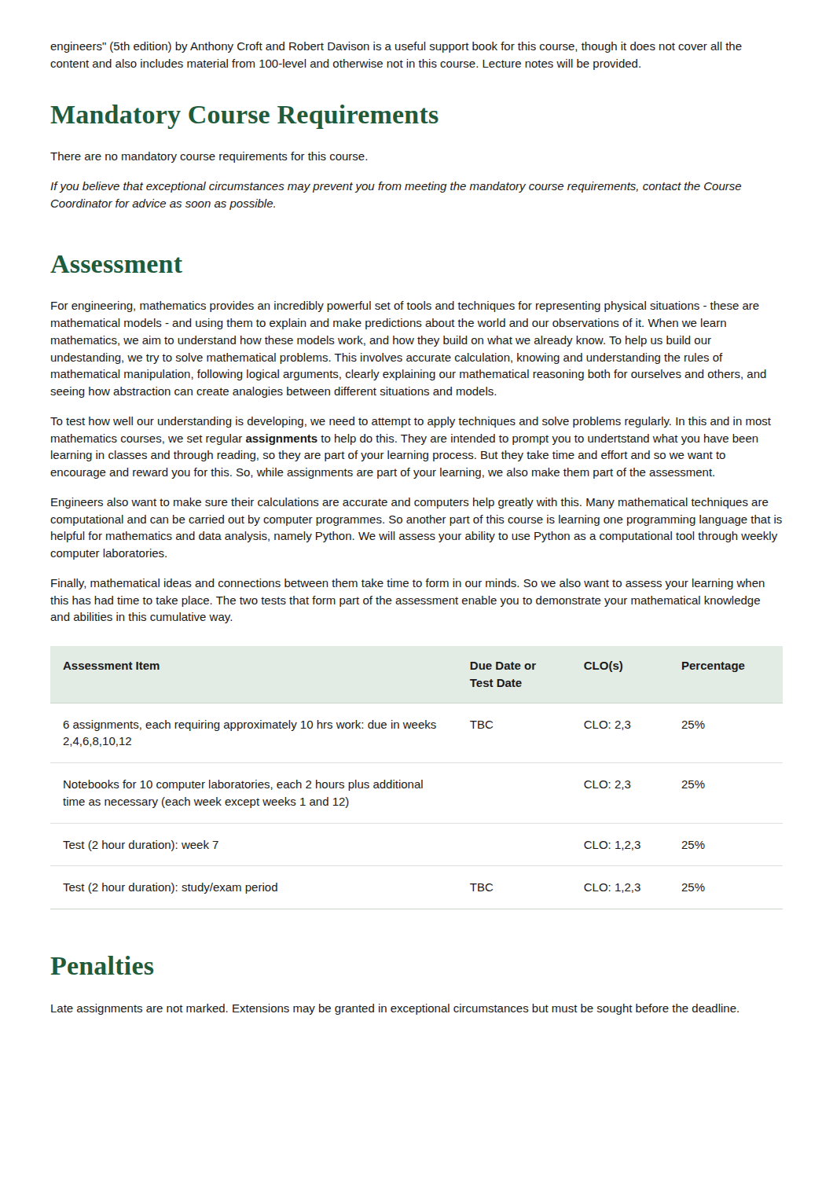engineers" (5th edition) by Anthony Croft and Robert Davison is a useful support book for this course, though it does not cover all the content and also includes material from 100-level and otherwise not in this course. Lecture notes will be provided.
Mandatory Course Requirements
There are no mandatory course requirements for this course.
If you believe that exceptional circumstances may prevent you from meeting the mandatory course requirements, contact the Course Coordinator for advice as soon as possible.
Assessment
For engineering, mathematics provides an incredibly powerful set of tools and techniques for representing physical situations - these are mathematical models - and using them to explain and make predictions about the world and our observations of it. When we learn mathematics, we aim to understand how these models work, and how they build on what we already know. To help us build our undestanding, we try to solve mathematical problems. This involves accurate calculation, knowing and understanding the rules of mathematical manipulation, following logical arguments, clearly explaining our mathematical reasoning both for ourselves and others, and seeing how abstraction can create analogies between different situations and models.
To test how well our understanding is developing, we need to attempt to apply techniques and solve problems regularly. In this and in most mathematics courses, we set regular assignments to help do this. They are intended to prompt you to undertstand what you have been learning in classes and through reading, so they are part of your learning process. But they take time and effort and so we want to encourage and reward you for this. So, while assignments are part of your learning, we also make them part of the assessment.
Engineers also want to make sure their calculations are accurate and computers help greatly with this. Many mathematical techniques are computational and can be carried out by computer programmes. So another part of this course is learning one programming language that is helpful for mathematics and data analysis, namely Python. We will assess your ability to use Python as a computational tool through weekly computer laboratories.
Finally, mathematical ideas and connections between them take time to form in our minds. So we also want to assess your learning when this has had time to take place. The two tests that form part of the assessment enable you to demonstrate your mathematical knowledge and abilities in this cumulative way.
| Assessment Item | Due Date or Test Date | CLO(s) | Percentage |
| --- | --- | --- | --- |
| 6 assignments, each requiring approximately 10 hrs work: due in weeks 2,4,6,8,10,12 | TBC | CLO: 2,3 | 25% |
| Notebooks for 10 computer laboratories, each 2 hours plus additional time as necessary (each week except weeks 1 and 12) | | CLO: 2,3 | 25% |
| Test (2 hour duration): week 7 | | CLO: 1,2,3 | 25% |
| Test (2 hour duration): study/exam period | TBC | CLO: 1,2,3 | 25% |
Penalties
Late assignments are not marked. Extensions may be granted in exceptional circumstances but must be sought before the deadline.